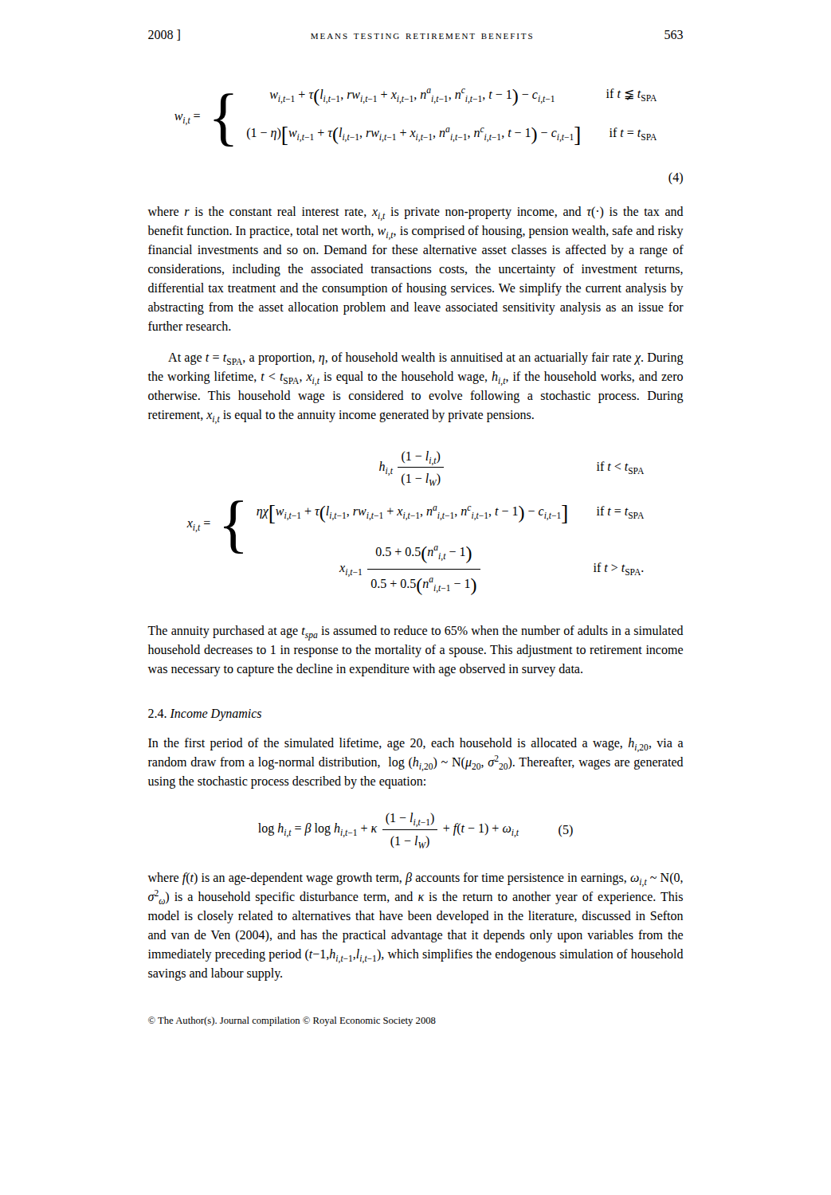2008 ] means testing retirement benefits 563
wi,t = {
wi,t−1 + τ(li,t−1, rwi,t−1 + xi,t−1, nai,t−1, nci,t−1, t − 1) − ci,t−1 if t ≨ tSPA
(1 − η)[wi,t−1 + τ(li,t−1, rwi,t−1 + xi,t−1, nai,t−1, nci,t−1, t − 1) − ci,t−1] if t = tSPA
(4)
where r is the constant real interest rate, xi,t is private non-property income, and τ(·) is the tax and benefit function. In practice, total net worth, wi,t, is comprised of housing, pension wealth, safe and risky financial investments and so on. Demand for these alternative asset classes is affected by a range of considerations, including the associated transactions costs, the uncertainty of investment returns, differential tax treatment and the consumption of housing services. We simplify the current analysis by abstracting from the asset allocation problem and leave associated sensitivity analysis as an issue for further research.
At age t = tSPA, a proportion, η, of household wealth is annuitised at an actuarially fair rate χ. During the working lifetime, t < tSPA, xi,t is equal to the household wage, hi,t, if the household works, and zero otherwise. This household wage is considered to evolve following a stochastic process. During retirement, xi,t is equal to the annuity income generated by private pensions.
xi,t = {
hi,t (1 − li,t)(1 − lW) if t < tSPA
ηχ[wi,t−1 + τ(li,t−1, rwi,t−1 + xi,t−1, nai,t−1, nci,t−1, t − 1) − ci,t−1] if t = tSPA
xi,t−1 0.5 + 0.5(nai,t − 1) 0.5 + 0.5(nai,t−1 − 1) if t > tSPA.
The annuity purchased at age tspa is assumed to reduce to 65% when the number of adults in a simulated household decreases to 1 in response to the mortality of a spouse. This adjustment to retirement income was necessary to capture the decline in expenditure with age observed in survey data.
2.4. Income Dynamics
In the first period of the simulated lifetime, age 20, each household is allocated a wage, hi,20, via a random draw from a log-normal distribution, log (hi,20) ~ N(μ20, σ220). Thereafter, wages are generated using the stochastic process described by the equation:
log hi,t = β log hi,t−1 + κ (1 − li,t−1)(1 − lW) + f(t − 1) + ωi,t (5)
where f(t) is an age-dependent wage growth term, β accounts for time persistence in earnings, ωi,t ~ N(0, σ2ω) is a household specific disturbance term, and κ is the return to another year of experience. This model is closely related to alternatives that have been developed in the literature, discussed in Sefton and van de Ven (2004), and has the practical advantage that it depends only upon variables from the immediately preceding period (t−1,hi,t−1,li,t−1), which simplifies the endogenous simulation of household savings and labour supply.
© The Author(s). Journal compilation © Royal Economic Society 2008